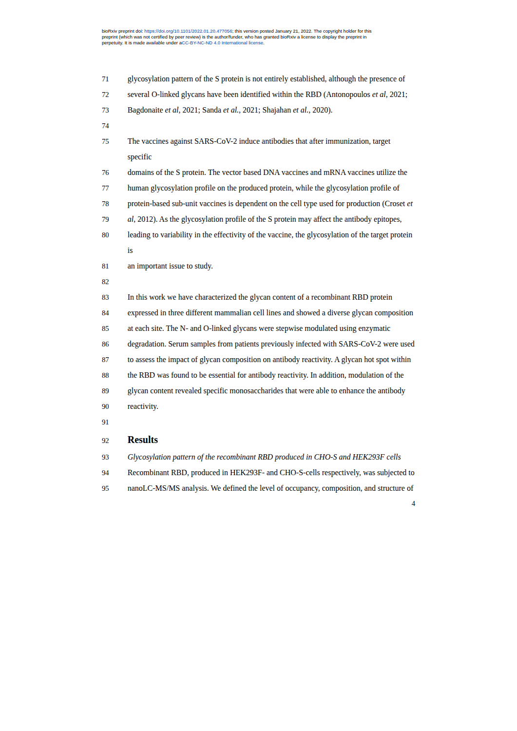bioRxiv preprint doi: https://doi.org/10.1101/2022.01.20.477056; this version posted January 21, 2022. The copyright holder for this
preprint (which was not certified by peer review) is the author/funder, who has granted bioRxiv a license to display the preprint in
perpetuity. It is made available under aCC-BY-NC-ND 4.0 International license.
71
glycosylation pattern of the S protein is not entirely established, although the presence of
72
several O-linked glycans have been identified within the RBD (Antonopoulos et al, 2021;
73
Bagdonaite et al, 2021; Sanda et al., 2021; Shajahan et al., 2020).
74
75
The vaccines against SARS-CoV-2 induce antibodies that after immunization, target specific
76
domains of the S protein. The vector based DNA vaccines and mRNA vaccines utilize the
77
human glycosylation profile on the produced protein, while the glycosylation profile of
78
protein-based sub-unit vaccines is dependent on the cell type used for production (Croset et
79
al, 2012). As the glycosylation profile of the S protein may affect the antibody epitopes,
80
leading to variability in the effectivity of the vaccine, the glycosylation of the target protein is
81
an important issue to study.
82
83
In this work we have characterized the glycan content of a recombinant RBD protein
84
expressed in three different mammalian cell lines and showed a diverse glycan composition
85
at each site. The N- and O-linked glycans were stepwise modulated using enzymatic
86
degradation. Serum samples from patients previously infected with SARS-CoV-2 were used
87
to assess the impact of glycan composition on antibody reactivity. A glycan hot spot within
88
the RBD was found to be essential for antibody reactivity. In addition, modulation of the
89
glycan content revealed specific monosaccharides that were able to enhance the antibody
90
reactivity.
91
92
Results
93
Glycosylation pattern of the recombinant RBD produced in CHO-S and HEK293F cells
94
Recombinant RBD, produced in HEK293F- and CHO-S-cells respectively, was subjected to
95
nanoLC-MS/MS analysis. We defined the level of occupancy, composition, and structure of
4